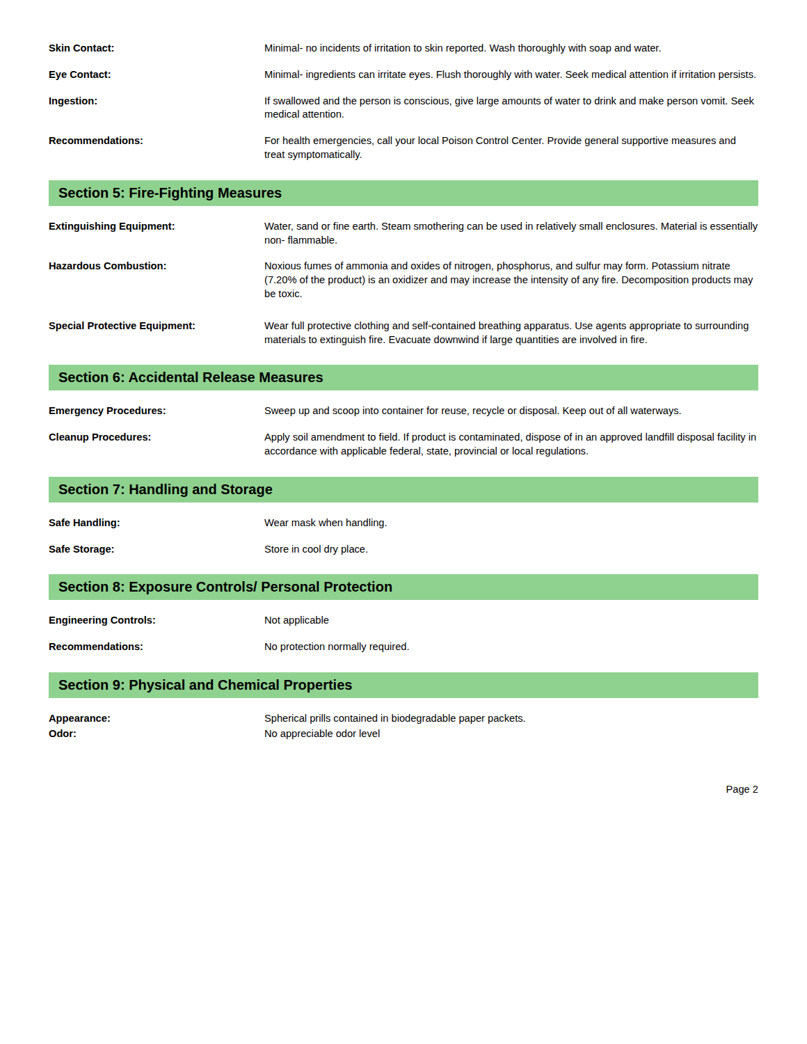Skin Contact:
Minimal- no incidents of irritation to skin reported. Wash thoroughly with soap and water.
Eye Contact:
Minimal- ingredients can irritate eyes. Flush thoroughly with water. Seek medical attention if irritation persists.
Ingestion:
If swallowed and the person is conscious, give large amounts of water to drink and make person vomit. Seek medical attention.
Recommendations:
For health emergencies, call your local Poison Control Center. Provide general supportive measures and treat symptomatically.
Section 5: Fire-Fighting Measures
Extinguishing Equipment:
Water, sand or fine earth. Steam smothering can be used in relatively small enclosures. Material is essentially non- flammable.
Hazardous Combustion:
Noxious fumes of ammonia and oxides of nitrogen, phosphorus, and sulfur may form. Potassium nitrate (7.20% of the product) is an oxidizer and may increase the intensity of any fire. Decomposition products may be toxic.
Special Protective Equipment:
Wear full protective clothing and self-contained breathing apparatus. Use agents appropriate to surrounding materials to extinguish fire. Evacuate downwind if large quantities are involved in fire.
Section 6: Accidental Release Measures
Emergency Procedures:
Sweep up and scoop into container for reuse, recycle or disposal. Keep out of all waterways.
Cleanup Procedures:
Apply soil amendment to field. If product is contaminated, dispose of in an approved landfill disposal facility in accordance with applicable federal, state, provincial or local regulations.
Section 7: Handling and Storage
Safe Handling:
Wear mask when handling.
Safe Storage:
Store in cool dry place.
Section 8: Exposure Controls/ Personal Protection
Engineering Controls:
Not applicable
Recommendations:
No protection normally required.
Section 9: Physical and Chemical Properties
Appearance:
Spherical prills contained in biodegradable paper packets.
Odor:
No appreciable odor level
Page 2